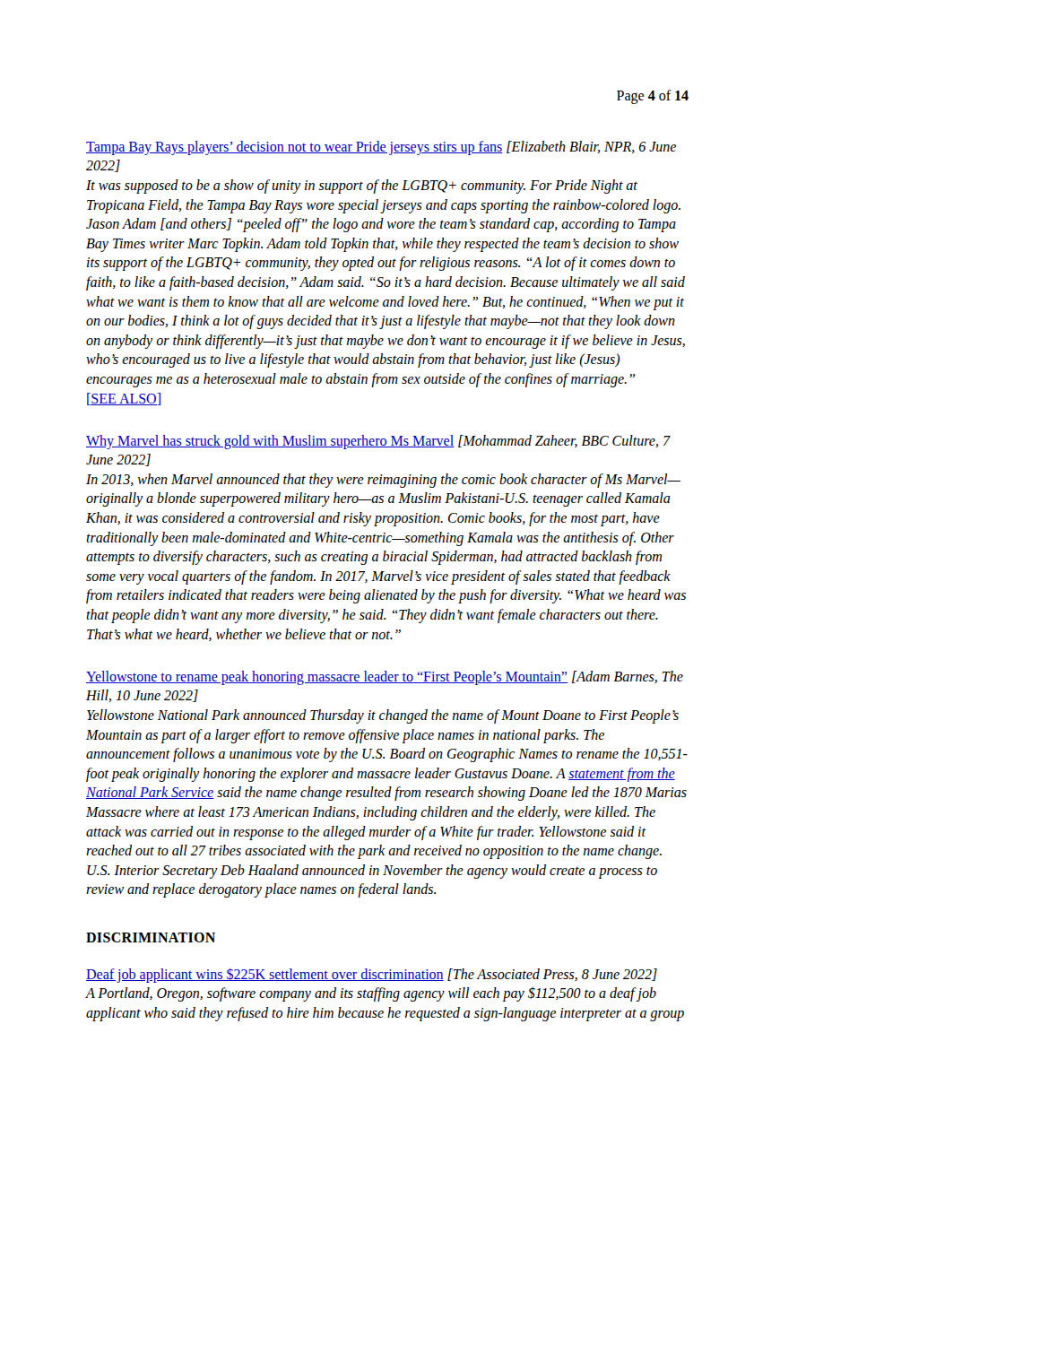Page 4 of 14
Tampa Bay Rays players’ decision not to wear Pride jerseys stirs up fans [Elizabeth Blair, NPR, 6 June 2022]
It was supposed to be a show of unity in support of the LGBTQ+ community. For Pride Night at Tropicana Field, the Tampa Bay Rays wore special jerseys and caps sporting the rainbow-colored logo. Jason Adam [and others] “peeled off” the logo and wore the team’s standard cap, according to Tampa Bay Times writer Marc Topkin. Adam told Topkin that, while they respected the team’s decision to show its support of the LGBTQ+ community, they opted out for religious reasons. “A lot of it comes down to faith, to like a faith-based decision,” Adam said. “So it’s a hard decision. Because ultimately we all said what we want is them to know that all are welcome and loved here.” But, he continued, “When we put it on our bodies, I think a lot of guys decided that it’s just a lifestyle that maybe—not that they look down on anybody or think differently—it’s just that maybe we don’t want to encourage it if we believe in Jesus, who’s encouraged us to live a lifestyle that would abstain from that behavior, just like (Jesus) encourages me as a heterosexual male to abstain from sex outside of the confines of marriage.”
[SEE ALSO]
Why Marvel has struck gold with Muslim superhero Ms Marvel [Mohammad Zaheer, BBC Culture, 7 June 2022]
In 2013, when Marvel announced that they were reimagining the comic book character of Ms Marvel—originally a blonde superpowered military hero—as a Muslim Pakistani-U.S. teenager called Kamala Khan, it was considered a controversial and risky proposition. Comic books, for the most part, have traditionally been male-dominated and White-centric—something Kamala was the antithesis of. Other attempts to diversify characters, such as creating a biracial Spiderman, had attracted backlash from some very vocal quarters of the fandom. In 2017, Marvel’s vice president of sales stated that feedback from retailers indicated that readers were being alienated by the push for diversity. “What we heard was that people didn’t want any more diversity,” he said. “They didn’t want female characters out there. That’s what we heard, whether we believe that or not.”
Yellowstone to rename peak honoring massacre leader to “First People’s Mountain” [Adam Barnes, The Hill, 10 June 2022]
Yellowstone National Park announced Thursday it changed the name of Mount Doane to First People’s Mountain as part of a larger effort to remove offensive place names in national parks. The announcement follows a unanimous vote by the U.S. Board on Geographic Names to rename the 10,551-foot peak originally honoring the explorer and massacre leader Gustavus Doane. A statement from the National Park Service said the name change resulted from research showing Doane led the 1870 Marias Massacre where at least 173 American Indians, including children and the elderly, were killed. The attack was carried out in response to the alleged murder of a White fur trader. Yellowstone said it reached out to all 27 tribes associated with the park and received no opposition to the name change. U.S. Interior Secretary Deb Haaland announced in November the agency would create a process to review and replace derogatory place names on federal lands.
DISCRIMINATION
Deaf job applicant wins $225K settlement over discrimination [The Associated Press, 8 June 2022]
A Portland, Oregon, software company and its staffing agency will each pay $112,500 to a deaf job applicant who said they refused to hire him because he requested a sign-language interpreter at a group